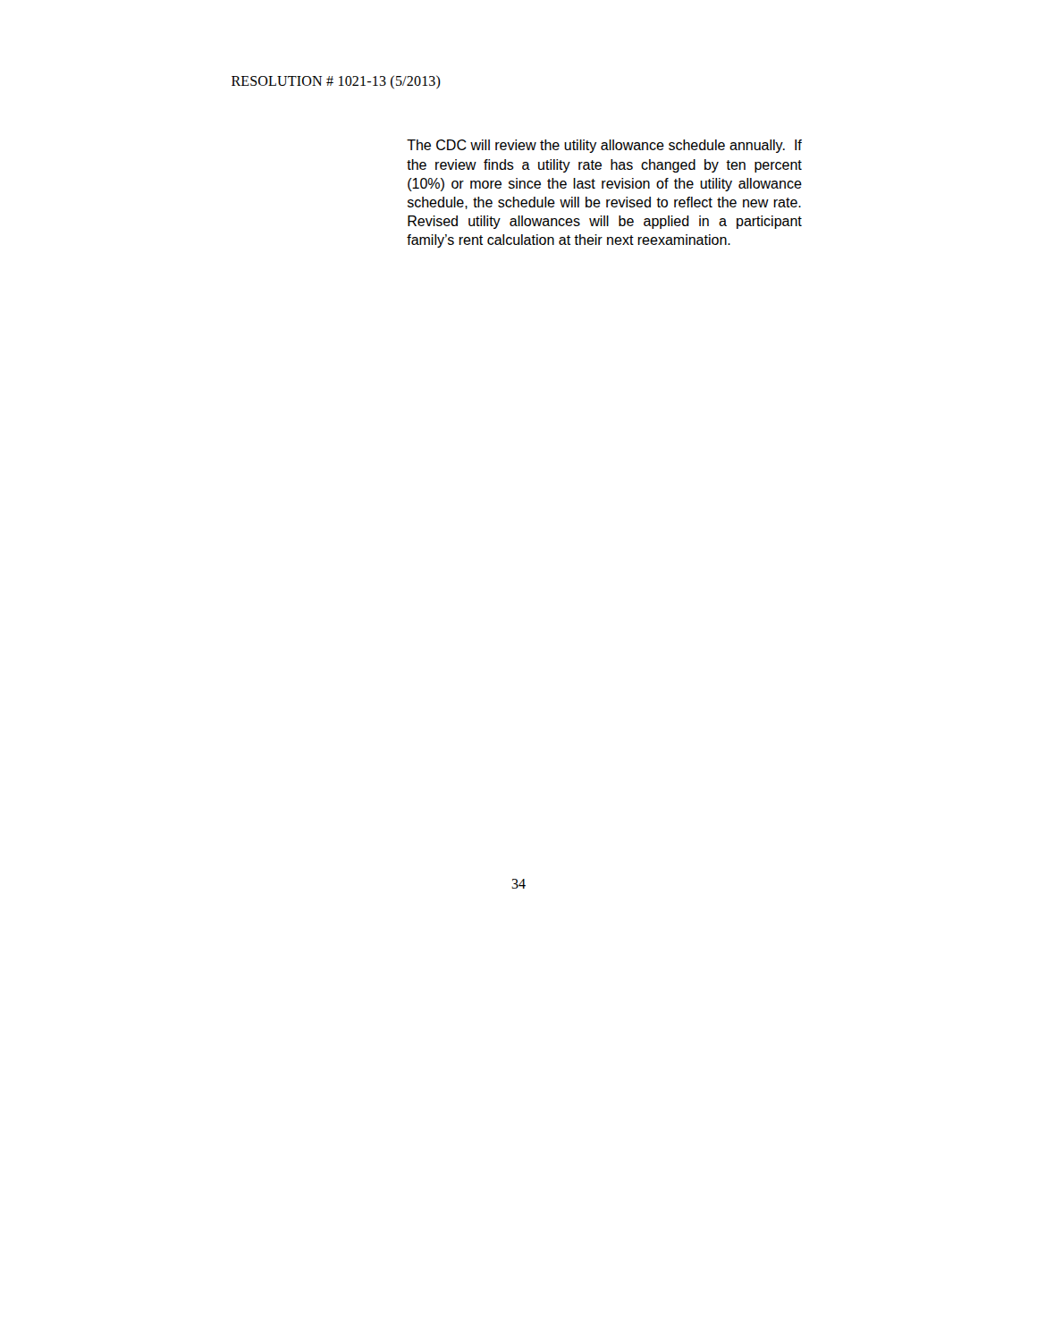RESOLUTION # 1021-13 (5/2013)
The CDC will review the utility allowance schedule annually. If the review finds a utility rate has changed by ten percent (10%) or more since the last revision of the utility allowance schedule, the schedule will be revised to reflect the new rate. Revised utility allowances will be applied in a participant family’s rent calculation at their next reexamination.
34